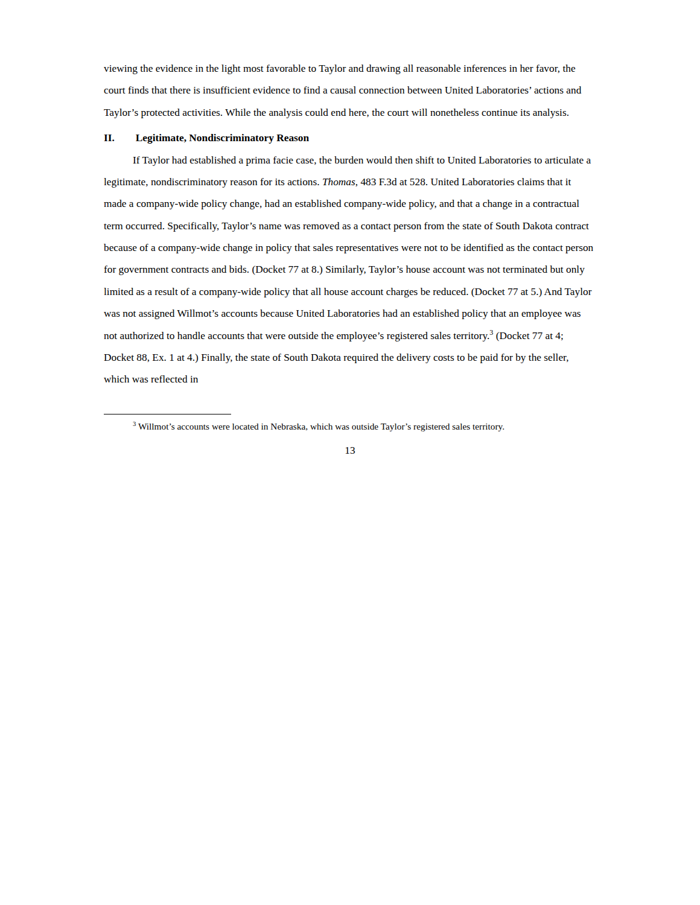viewing the evidence in the light most favorable to Taylor and drawing all reasonable inferences in her favor, the court finds that there is insufficient evidence to find a causal connection between United Laboratories’ actions and Taylor’s protected activities. While the analysis could end here, the court will nonetheless continue its analysis.
II. Legitimate, Nondiscriminatory Reason
If Taylor had established a prima facie case, the burden would then shift to United Laboratories to articulate a legitimate, nondiscriminatory reason for its actions. Thomas, 483 F.3d at 528. United Laboratories claims that it made a company-wide policy change, had an established company-wide policy, and that a change in a contractual term occurred. Specifically, Taylor’s name was removed as a contact person from the state of South Dakota contract because of a company-wide change in policy that sales representatives were not to be identified as the contact person for government contracts and bids. (Docket 77 at 8.) Similarly, Taylor’s house account was not terminated but only limited as a result of a company-wide policy that all house account charges be reduced. (Docket 77 at 5.) And Taylor was not assigned Willmot’s accounts because United Laboratories had an established policy that an employee was not authorized to handle accounts that were outside the employee’s registered sales territory.3 (Docket 77 at 4; Docket 88, Ex. 1 at 4.) Finally, the state of South Dakota required the delivery costs to be paid for by the seller, which was reflected in
3 Willmot’s accounts were located in Nebraska, which was outside Taylor’s registered sales territory.
13